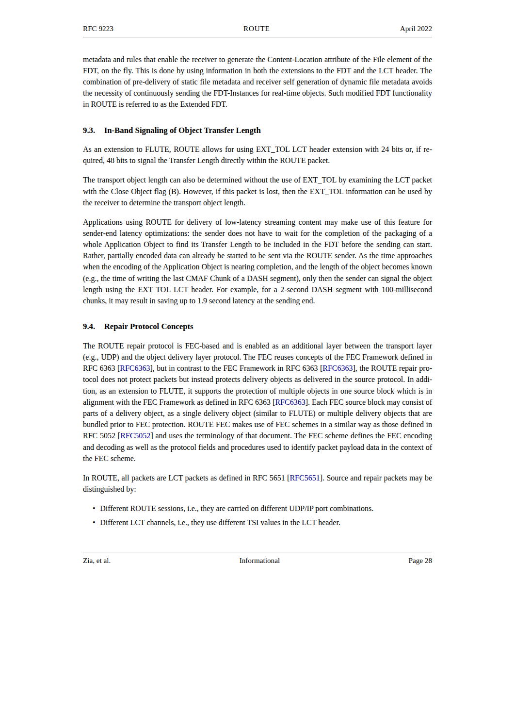RFC 9223 ROUTE April 2022
metadata and rules that enable the receiver to generate the Content-Location attribute of the File element of the FDT, on the fly. This is done by using information in both the extensions to the FDT and the LCT header. The combination of pre-delivery of static file metadata and receiver self generation of dynamic file metadata avoids the necessity of continuously sending the FDT-Instances for real-time objects. Such modified FDT functionality in ROUTE is referred to as the Extended FDT.
9.3. In-Band Signaling of Object Transfer Length
As an extension to FLUTE, ROUTE allows for using EXT_TOL LCT header extension with 24 bits or, if required, 48 bits to signal the Transfer Length directly within the ROUTE packet.
The transport object length can also be determined without the use of EXT_TOL by examining the LCT packet with the Close Object flag (B). However, if this packet is lost, then the EXT_TOL information can be used by the receiver to determine the transport object length.
Applications using ROUTE for delivery of low-latency streaming content may make use of this feature for sender-end latency optimizations: the sender does not have to wait for the completion of the packaging of a whole Application Object to find its Transfer Length to be included in the FDT before the sending can start. Rather, partially encoded data can already be started to be sent via the ROUTE sender. As the time approaches when the encoding of the Application Object is nearing completion, and the length of the object becomes known (e.g., the time of writing the last CMAF Chunk of a DASH segment), only then the sender can signal the object length using the EXT TOL LCT header. For example, for a 2-second DASH segment with 100-millisecond chunks, it may result in saving up to 1.9 second latency at the sending end.
9.4. Repair Protocol Concepts
The ROUTE repair protocol is FEC-based and is enabled as an additional layer between the transport layer (e.g., UDP) and the object delivery layer protocol. The FEC reuses concepts of the FEC Framework defined in RFC 6363 [RFC6363], but in contrast to the FEC Framework in RFC 6363 [RFC6363], the ROUTE repair protocol does not protect packets but instead protects delivery objects as delivered in the source protocol. In addition, as an extension to FLUTE, it supports the protection of multiple objects in one source block which is in alignment with the FEC Framework as defined in RFC 6363 [RFC6363]. Each FEC source block may consist of parts of a delivery object, as a single delivery object (similar to FLUTE) or multiple delivery objects that are bundled prior to FEC protection. ROUTE FEC makes use of FEC schemes in a similar way as those defined in RFC 5052 [RFC5052] and uses the terminology of that document. The FEC scheme defines the FEC encoding and decoding as well as the protocol fields and procedures used to identify packet payload data in the context of the FEC scheme.
In ROUTE, all packets are LCT packets as defined in RFC 5651 [RFC5651]. Source and repair packets may be distinguished by:
Different ROUTE sessions, i.e., they are carried on different UDP/IP port combinations.
Different LCT channels, i.e., they use different TSI values in the LCT header.
Zia, et al. Informational Page 28